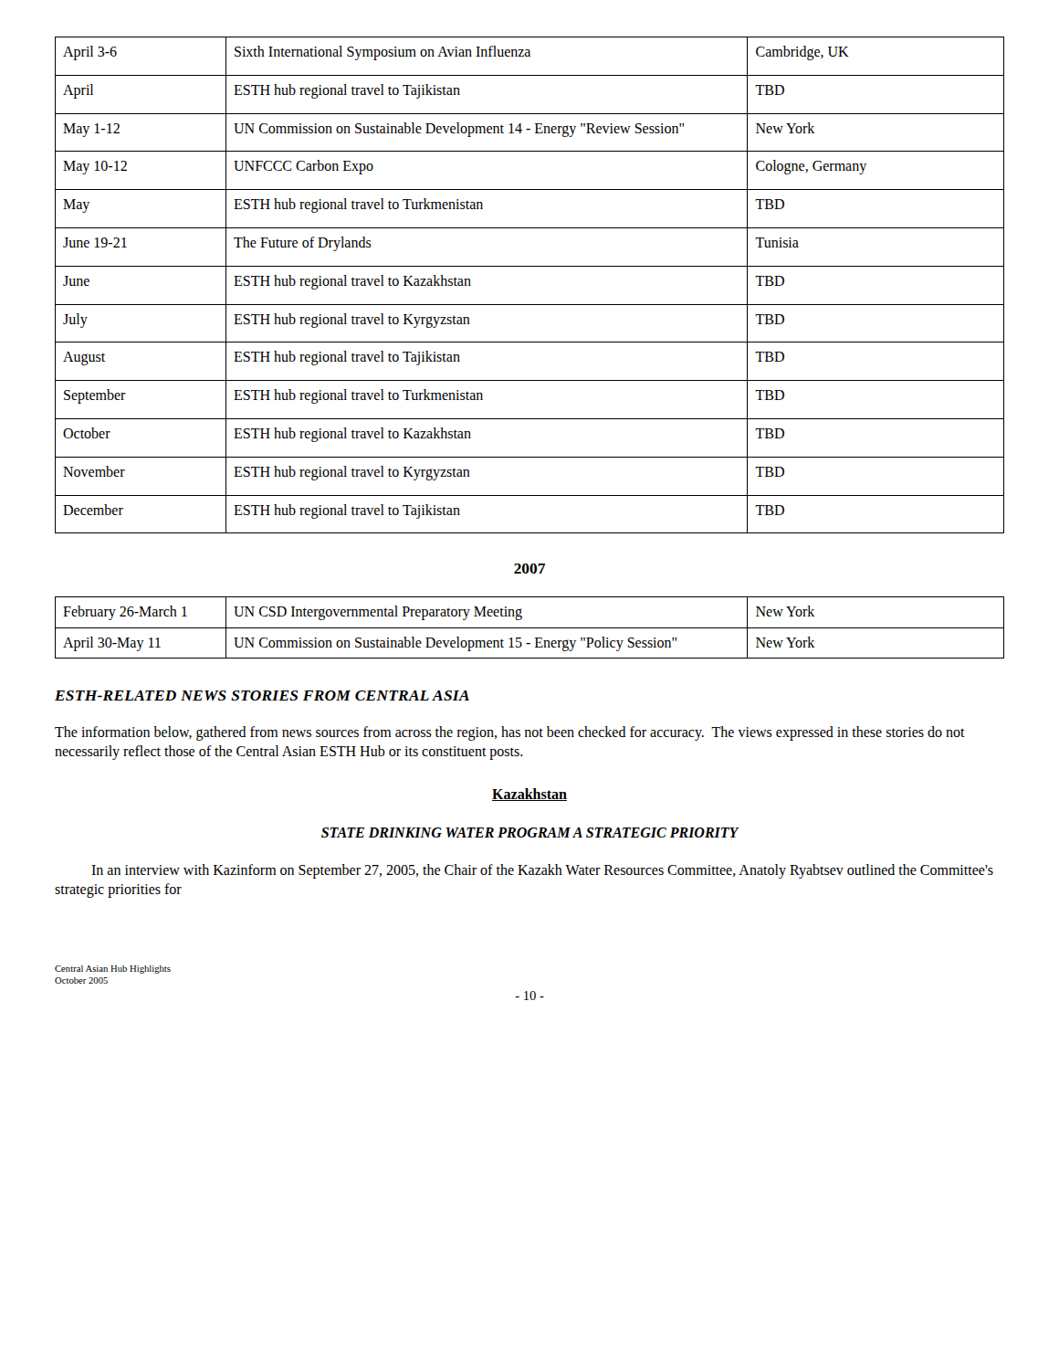| April 3-6 | Sixth International Symposium on Avian Influenza | Cambridge, UK |
| April | ESTH hub regional travel to Tajikistan | TBD |
| May 1-12 | UN Commission on Sustainable Development 14 - Energy "Review Session" | New York |
| May 10-12 | UNFCCC Carbon Expo | Cologne, Germany |
| May | ESTH hub regional travel to Turkmenistan | TBD |
| June 19-21 | The Future of Drylands | Tunisia |
| June | ESTH hub regional travel to Kazakhstan | TBD |
| July | ESTH hub regional travel to Kyrgyzstan | TBD |
| August | ESTH hub regional travel to Tajikistan | TBD |
| September | ESTH hub regional travel to Turkmenistan | TBD |
| October | ESTH hub regional travel to Kazakhstan | TBD |
| November | ESTH hub regional travel to Kyrgyzstan | TBD |
| December | ESTH hub regional travel to Tajikistan | TBD |
2007
| February 26-March 1 | UN CSD Intergovernmental Preparatory Meeting | New York |
| April 30-May 11 | UN Commission on Sustainable Development 15 - Energy "Policy Session" | New York |
ESTH-RELATED NEWS STORIES FROM CENTRAL ASIA
The information below, gathered from news sources from across the region, has not been checked for accuracy. The views expressed in these stories do not necessarily reflect those of the Central Asian ESTH Hub or its constituent posts.
Kazakhstan
STATE DRINKING WATER PROGRAM A STRATEGIC PRIORITY
In an interview with Kazinform on September 27, 2005, the Chair of the Kazakh Water Resources Committee, Anatoly Ryabtsev outlined the Committee's strategic priorities for
Central Asian Hub Highlights
October 2005
- 10 -